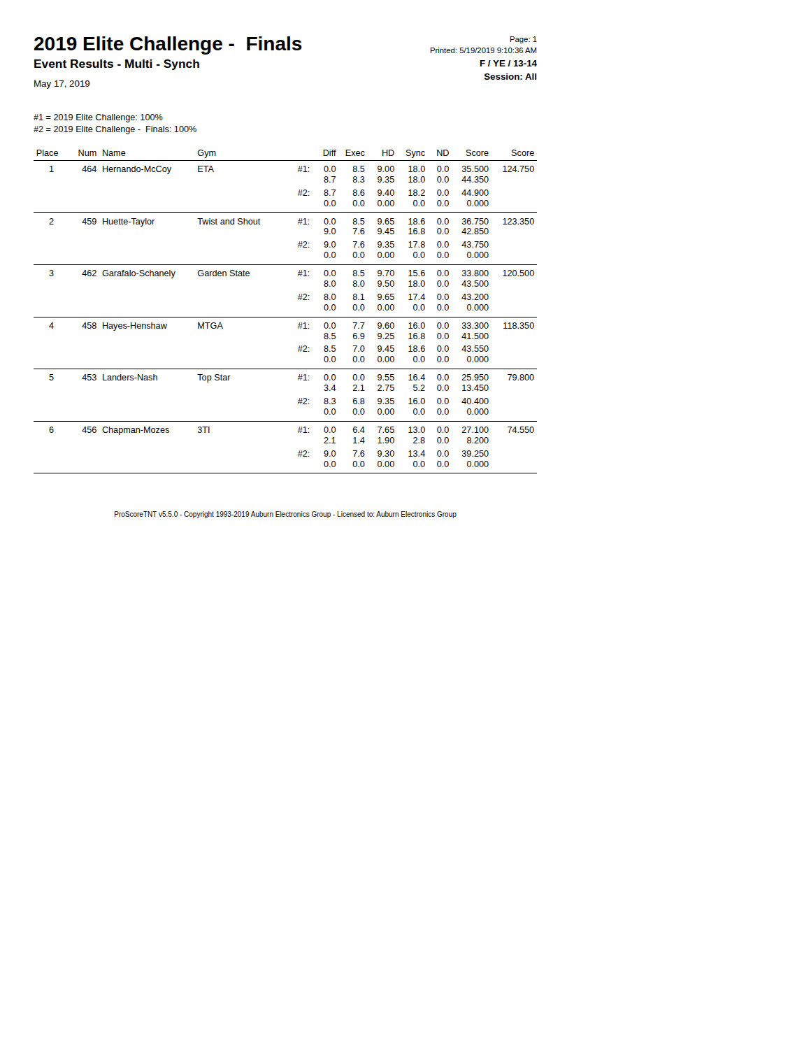Page: 1
Printed: 5/19/2019 9:10:36 AM
F / YE / 13-14
Session: All
2019 Elite Challenge - Finals
Event Results - Multi - Synch
May 17, 2019
#1 = 2019 Elite Challenge: 100%
#2 = 2019 Elite Challenge - Finals: 100%
| Place | Num | Name | Gym | | Diff | Exec | HD | Sync | ND | Score | Score |
| --- | --- | --- | --- | --- | --- | --- | --- | --- | --- | --- | --- |
| 1 | 464 | Hernando-McCoy | ETA | #1: | 0.0 | 8.5 | 9.00 | 18.0 | 0.0 | 35.500 | 124.750 |
| | | | | | 8.7 | 8.3 | 9.35 | 18.0 | 0.0 | 44.350 | |
| | | | | #2: | 8.7 | 8.6 | 9.40 | 18.2 | 0.0 | 44.900 | |
| | | | | | 0.0 | 0.0 | 0.00 | 0.0 | 0.0 | 0.000 | |
| 2 | 459 | Huette-Taylor | Twist and Shout | #1: | 0.0 | 8.5 | 9.65 | 18.6 | 0.0 | 36.750 | 123.350 |
| | | | | | 9.0 | 7.6 | 9.45 | 16.8 | 0.0 | 42.850 | |
| | | | | #2: | 9.0 | 7.6 | 9.35 | 17.8 | 0.0 | 43.750 | |
| | | | | | 0.0 | 0.0 | 0.00 | 0.0 | 0.0 | 0.000 | |
| 3 | 462 | Garafalo-Schanely | Garden State | #1: | 0.0 | 8.5 | 9.70 | 15.6 | 0.0 | 33.800 | 120.500 |
| | | | | | 8.0 | 8.0 | 9.50 | 18.0 | 0.0 | 43.500 | |
| | | | | #2: | 8.0 | 8.1 | 9.65 | 17.4 | 0.0 | 43.200 | |
| | | | | | 0.0 | 0.0 | 0.00 | 0.0 | 0.0 | 0.000 | |
| 4 | 458 | Hayes-Henshaw | MTGA | #1: | 0.0 | 7.7 | 9.60 | 16.0 | 0.0 | 33.300 | 118.350 |
| | | | | | 8.5 | 6.9 | 9.25 | 16.8 | 0.0 | 41.500 | |
| | | | | #2: | 8.5 | 7.0 | 9.45 | 18.6 | 0.0 | 43.550 | |
| | | | | | 0.0 | 0.0 | 0.00 | 0.0 | 0.0 | 0.000 | |
| 5 | 453 | Landers-Nash | Top Star | #1: | 0.0 | 0.0 | 9.55 | 16.4 | 0.0 | 25.950 | 79.800 |
| | | | | | 3.4 | 2.1 | 2.75 | 5.2 | 0.0 | 13.450 | |
| | | | | #2: | 8.3 | 6.8 | 9.35 | 16.0 | 0.0 | 40.400 | |
| | | | | | 0.0 | 0.0 | 0.00 | 0.0 | 0.0 | 0.000 | |
| 6 | 456 | Chapman-Mozes | 3TI | #1: | 0.0 | 6.4 | 7.65 | 13.0 | 0.0 | 27.100 | 74.550 |
| | | | | | 2.1 | 1.4 | 1.90 | 2.8 | 0.0 | 8.200 | |
| | | | | #2: | 9.0 | 7.6 | 9.30 | 13.4 | 0.0 | 39.250 | |
| | | | | | 0.0 | 0.0 | 0.00 | 0.0 | 0.0 | 0.000 | |
ProScoreTNT v5.5.0 - Copyright 1993-2019 Auburn Electronics Group - Licensed to: Auburn Electronics Group